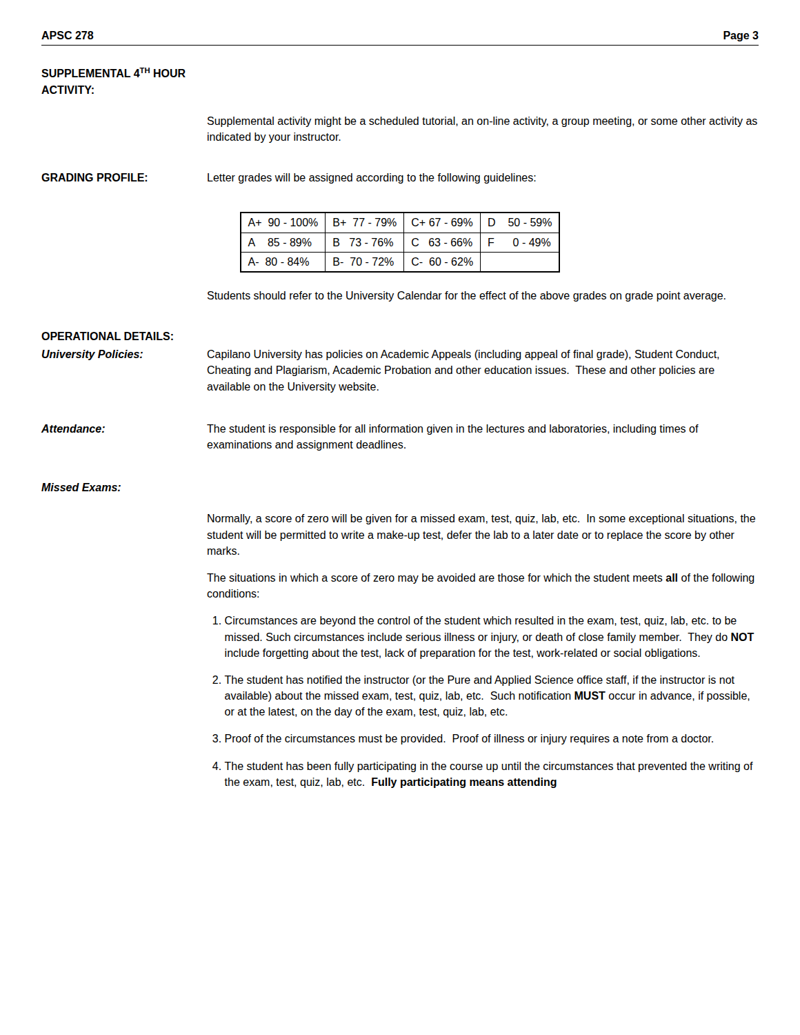APSC 278 Page 3
SUPPLEMENTAL 4TH HOUR ACTIVITY:
Supplemental activity might be a scheduled tutorial, an on-line activity, a group meeting, or some other activity as indicated by your instructor.
GRADING PROFILE:
Letter grades will be assigned according to the following guidelines:
| A+ 90 - 100% | B+ 77 - 79% | C+ 67 - 69% | D 50 - 59% |
| A 85 - 89% | B 73 - 76% | C 63 - 66% | F 0 - 49% |
| A- 80 - 84% | B- 70 - 72% | C- 60 - 62% | |
Students should refer to the University Calendar for the effect of the above grades on grade point average.
OPERATIONAL DETAILS:
University Policies:
Capilano University has policies on Academic Appeals (including appeal of final grade), Student Conduct, Cheating and Plagiarism, Academic Probation and other education issues. These and other policies are available on the University website.
Attendance:
The student is responsible for all information given in the lectures and laboratories, including times of examinations and assignment deadlines.
Missed Exams:
Normally, a score of zero will be given for a missed exam, test, quiz, lab, etc. In some exceptional situations, the student will be permitted to write a make-up test, defer the lab to a later date or to replace the score by other marks.
The situations in which a score of zero may be avoided are those for which the student meets all of the following conditions:
Circumstances are beyond the control of the student which resulted in the exam, test, quiz, lab, etc. to be missed. Such circumstances include serious illness or injury, or death of close family member. They do NOT include forgetting about the test, lack of preparation for the test, work-related or social obligations.
The student has notified the instructor (or the Pure and Applied Science office staff, if the instructor is not available) about the missed exam, test, quiz, lab, etc. Such notification MUST occur in advance, if possible, or at the latest, on the day of the exam, test, quiz, lab, etc.
Proof of the circumstances must be provided. Proof of illness or injury requires a note from a doctor.
The student has been fully participating in the course up until the circumstances that prevented the writing of the exam, test, quiz, lab, etc. Fully participating means attending